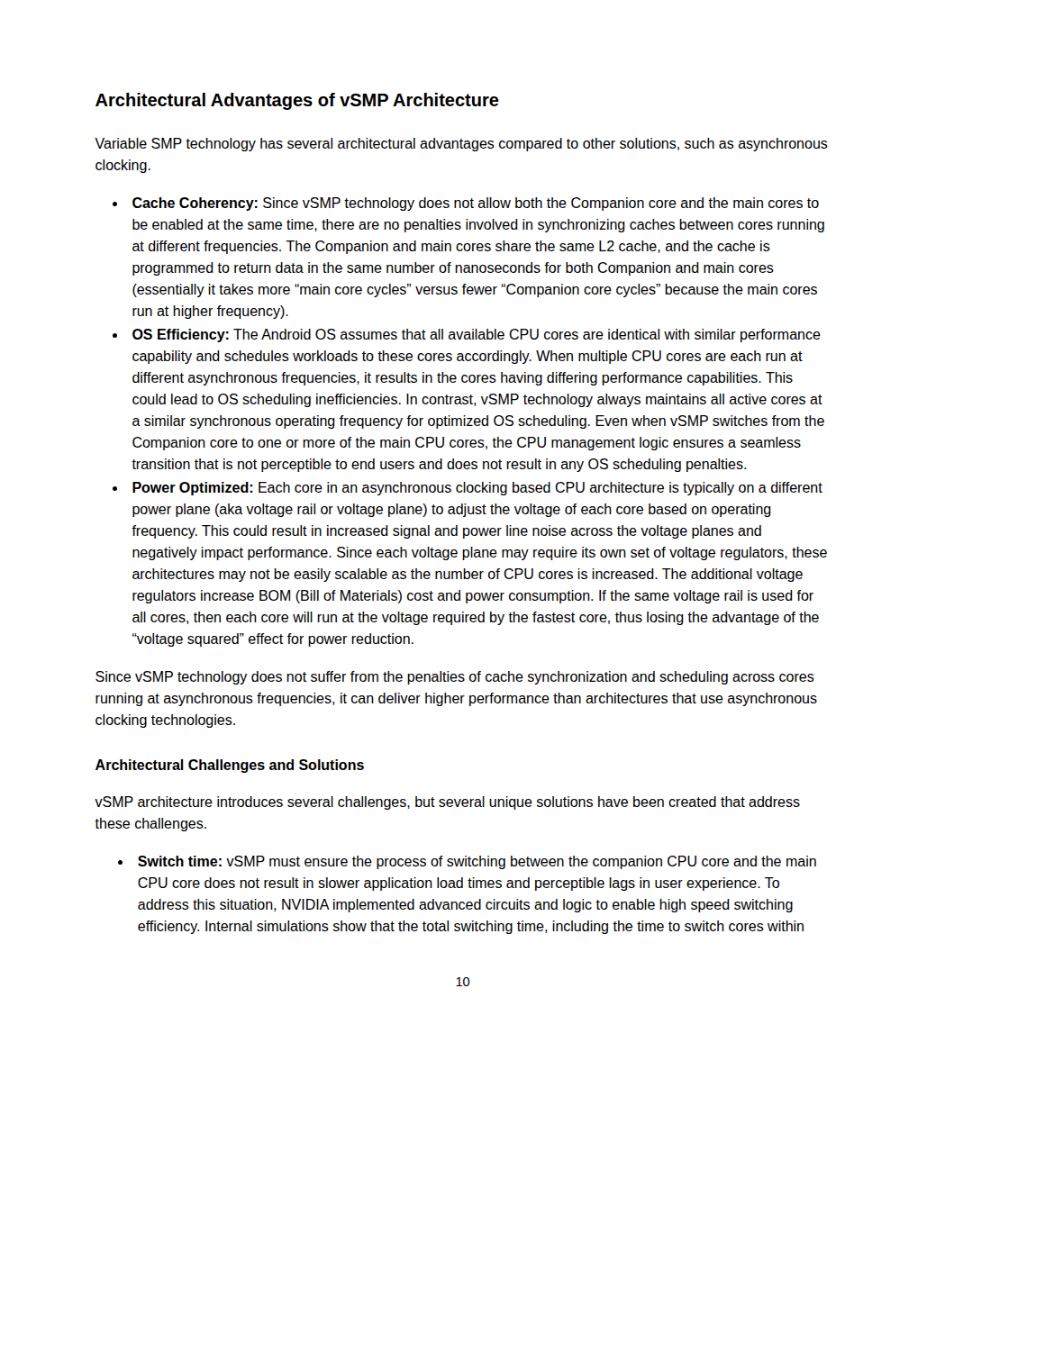Architectural Advantages of vSMP Architecture
Variable SMP technology has several architectural advantages compared to other solutions, such as asynchronous clocking.
Cache Coherency: Since vSMP technology does not allow both the Companion core and the main cores to be enabled at the same time, there are no penalties involved in synchronizing caches between cores running at different frequencies. The Companion and main cores share the same L2 cache, and the cache is programmed to return data in the same number of nanoseconds for both Companion and main cores (essentially it takes more “main core cycles” versus fewer “Companion core cycles” because the main cores run at higher frequency).
OS Efficiency: The Android OS assumes that all available CPU cores are identical with similar performance capability and schedules workloads to these cores accordingly. When multiple CPU cores are each run at different asynchronous frequencies, it results in the cores having differing performance capabilities. This could lead to OS scheduling inefficiencies. In contrast, vSMP technology always maintains all active cores at a similar synchronous operating frequency for optimized OS scheduling. Even when vSMP switches from the Companion core to one or more of the main CPU cores, the CPU management logic ensures a seamless transition that is not perceptible to end users and does not result in any OS scheduling penalties.
Power Optimized: Each core in an asynchronous clocking based CPU architecture is typically on a different power plane (aka voltage rail or voltage plane) to adjust the voltage of each core based on operating frequency. This could result in increased signal and power line noise across the voltage planes and negatively impact performance. Since each voltage plane may require its own set of voltage regulators, these architectures may not be easily scalable as the number of CPU cores is increased. The additional voltage regulators increase BOM (Bill of Materials) cost and power consumption. If the same voltage rail is used for all cores, then each core will run at the voltage required by the fastest core, thus losing the advantage of the “voltage squared” effect for power reduction.
Since vSMP technology does not suffer from the penalties of cache synchronization and scheduling across cores running at asynchronous frequencies, it can deliver higher performance than architectures that use asynchronous clocking technologies.
Architectural Challenges and Solutions
vSMP architecture introduces several challenges, but several unique solutions have been created that address these challenges.
Switch time: vSMP must ensure the process of switching between the companion CPU core and the main CPU core does not result in slower application load times and perceptible lags in user experience. To address this situation, NVIDIA implemented advanced circuits and logic to enable high speed switching efficiency. Internal simulations show that the total switching time, including the time to switch cores within
10